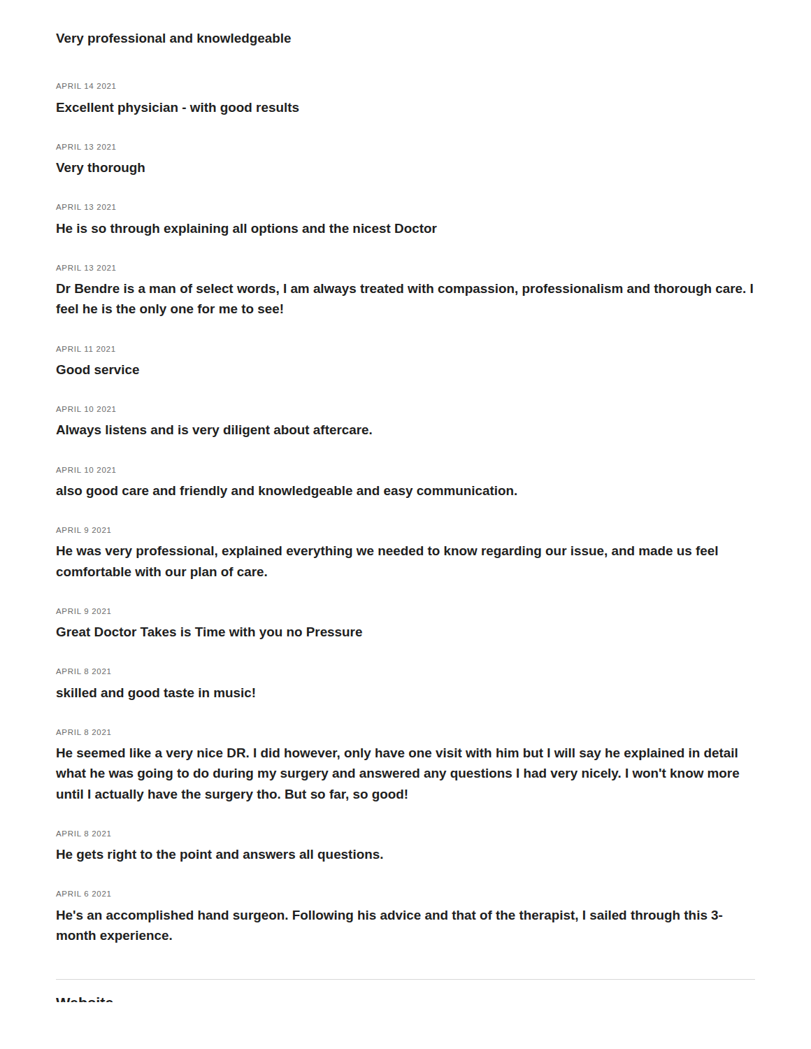Very professional and knowledgeable
April 14 2021
Excellent physician - with good results
April 13 2021
Very thorough
April 13 2021
He is so through explaining all options and the nicest Doctor
April 13 2021
Dr Bendre is a man of select words, I am always treated with compassion, professionalism and thorough care. I feel he is the only one for me to see!
April 11 2021
Good service
April 10 2021
Always listens and is very diligent about aftercare.
April 10 2021
also good care and friendly and knowledgeable and easy communication.
April 9 2021
He was very professional, explained everything we needed to know regarding our issue, and made us feel comfortable with our plan of care.
April 9 2021
Great Doctor Takes is Time with you no Pressure
April 8 2021
skilled and good taste in music!
April 8 2021
He seemed like a very nice DR. I did however, only have one visit with him but I will say he explained in detail what he was going to do during my surgery and answered any questions I had very nicely. I won't know more until I actually have the surgery tho. But so far, so good!
April 8 2021
He gets right to the point and answers all questions.
April 6 2021
He's an accomplished hand surgeon. Following his advice and that of the therapist, I sailed through this 3-month experience.
Website